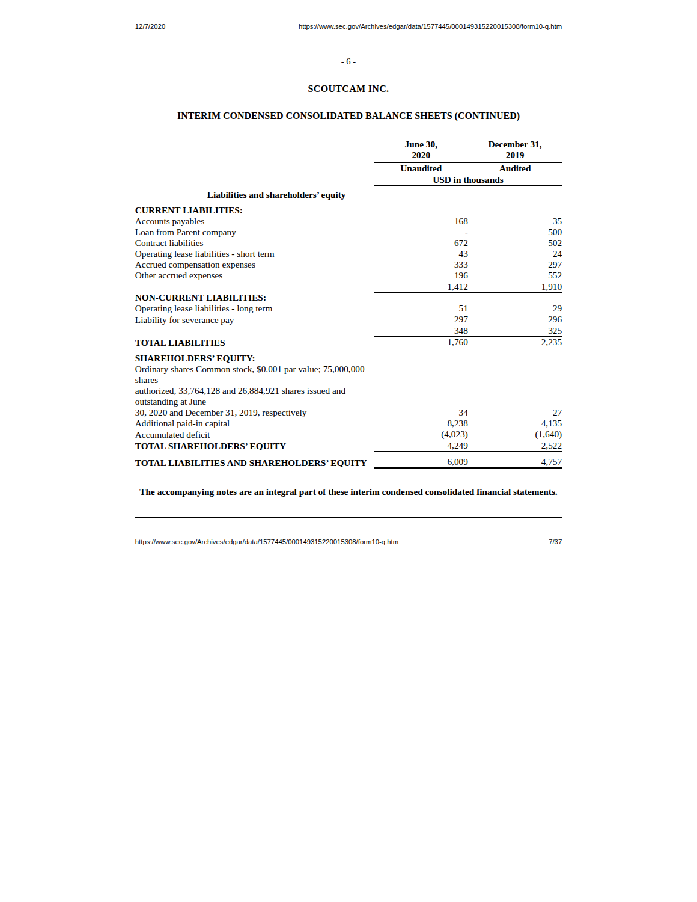12/7/2020 https://www.sec.gov/Archives/edgar/data/1577445/000149315220015308/form10-q.htm
- 6 -
SCOUTCAM INC.
INTERIM CONDENSED CONSOLIDATED BALANCE SHEETS (CONTINUED)
| | June 30, 2020 | December 31, 2019 |
| | Unaudited | Audited |
| | USD in thousands |
| Liabilities and shareholders’ equity | | |
| CURRENT LIABILITIES: | | |
| Accounts payables | 168 | 35 |
| Loan from Parent company | - | 500 |
| Contract liabilities | 672 | 502 |
| Operating lease liabilities - short term | 43 | 24 |
| Accrued compensation expenses | 333 | 297 |
| Other accrued expenses | 196 | 552 |
| | 1,412 | 1,910 |
| NON-CURRENT LIABILITIES: | | |
| Operating lease liabilities - long term | 51 | 29 |
| Liability for severance pay | 297 | 296 |
| | 348 | 325 |
| TOTAL LIABILITIES | 1,760 | 2,235 |
| SHAREHOLDERS’ EQUITY: | | |
| Ordinary shares Common stock, $0.001 par value; 75,000,000 shares | | |
| authorized, 33,764,128 and 26,884,921 shares issued and outstanding at June | | |
| 30, 2020 and December 31, 2019, respectively | 34 | 27 |
| Additional paid-in capital | 8,238 | 4,135 |
| Accumulated deficit | (4,023) | (1,640) |
| TOTAL SHAREHOLDERS’ EQUITY | 4,249 | 2,522 |
| TOTAL LIABILITIES AND SHAREHOLDERS’ EQUITY | 6,009 | 4,757 |
The accompanying notes are an integral part of these interim condensed consolidated financial statements.
https://www.sec.gov/Archives/edgar/data/1577445/000149315220015308/form10-q.htm 7/37